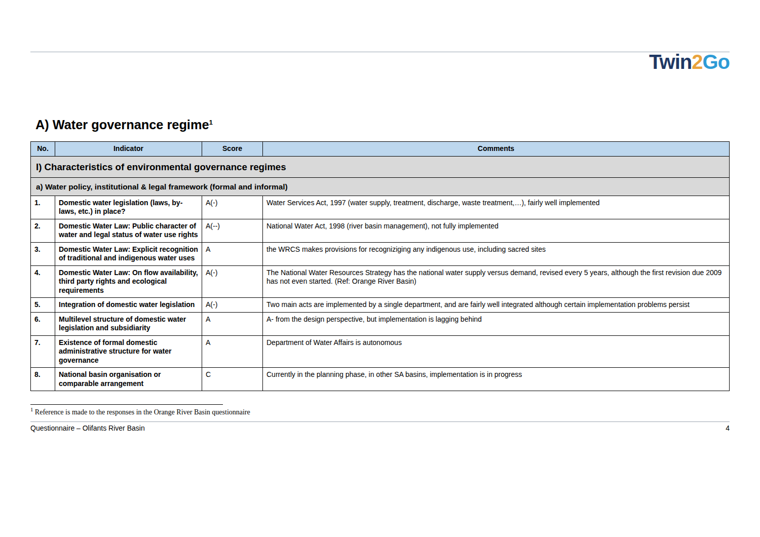Twin 2 Go
A) Water governance regime1
| No. | Indicator | Score | Comments |
| --- | --- | --- | --- |
| I) Characteristics of environmental governance regimes |
| a) Water policy, institutional & legal framework (formal and informal) |
| 1. | Domestic water legislation (laws, by-laws, etc.) in place? | A(-) | Water Services Act, 1997 (water supply, treatment, discharge, waste treatment,…), fairly well implemented |
| 2. | Domestic Water Law: Public character of water and legal status of water use rights | A(--) | National Water Act, 1998 (river basin management), not fully implemented |
| 3. | Domestic Water Law: Explicit recognition of traditional and indigenous water uses | A | the WRCS makes provisions for recogniziging any indigenous use, including sacred sites |
| 4. | Domestic Water Law: On flow availability, third party rights and ecological requirements | A(-) | The National Water Resources Strategy has the national water supply versus demand, revised every 5 years, although the first revision due 2009 has not even started. (Ref: Orange River Basin) |
| 5. | Integration of domestic water legislation | A(-) | Two main acts are implemented by a single department, and are fairly well integrated although certain implementation problems persist |
| 6. | Multilevel structure of domestic water legislation and subsidiarity | A | A- from the design perspective, but implementation is lagging behind |
| 7. | Existence of formal domestic administrative structure for water governance | A | Department of Water Affairs is autonomous |
| 8. | National basin organisation or comparable arrangement | C | Currently in the planning phase, in other SA basins, implementation is in progress |
1 Reference is made to the responses in the Orange River Basin questionnaire
Questionnaire – Olifants River Basin
4